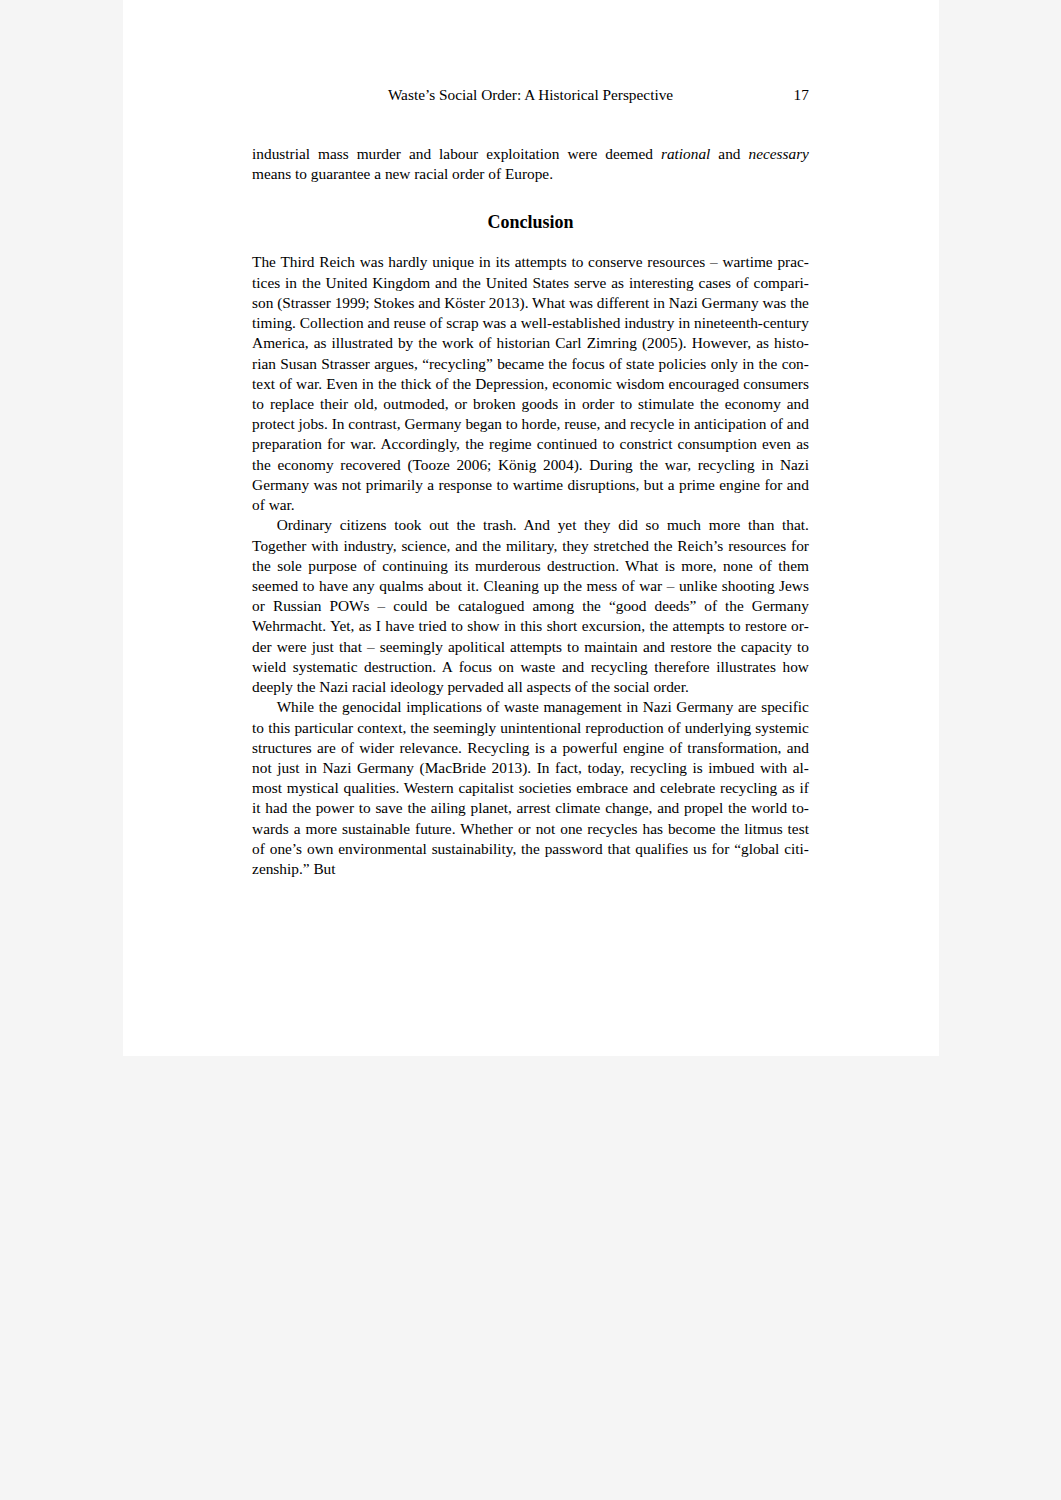Waste’s Social Order: A Historical Perspective 17
industrial mass murder and labour exploitation were deemed rational and necessary means to guarantee a new racial order of Europe.
Conclusion
The Third Reich was hardly unique in its attempts to conserve resources – wartime practices in the United Kingdom and the United States serve as interesting cases of comparison (Strasser 1999; Stokes and Köster 2013). What was different in Nazi Germany was the timing. Collection and reuse of scrap was a well-established industry in nineteenth-century America, as illustrated by the work of historian Carl Zimring (2005). However, as historian Susan Strasser argues, “recycling” became the focus of state policies only in the context of war. Even in the thick of the Depression, economic wisdom encouraged consumers to replace their old, outmoded, or broken goods in order to stimulate the economy and protect jobs. In contrast, Germany began to horde, reuse, and recycle in anticipation of and preparation for war. Accordingly, the regime continued to constrict consumption even as the economy recovered (Tooze 2006; König 2004). During the war, recycling in Nazi Germany was not primarily a response to wartime disruptions, but a prime engine for and of war.
Ordinary citizens took out the trash. And yet they did so much more than that. Together with industry, science, and the military, they stretched the Reich’s resources for the sole purpose of continuing its murderous destruction. What is more, none of them seemed to have any qualms about it. Cleaning up the mess of war – unlike shooting Jews or Russian POWs – could be catalogued among the “good deeds” of the Germany Wehrmacht. Yet, as I have tried to show in this short excursion, the attempts to restore order were just that – seemingly apolitical attempts to maintain and restore the capacity to wield systematic destruction. A focus on waste and recycling therefore illustrates how deeply the Nazi racial ideology pervaded all aspects of the social order.
While the genocidal implications of waste management in Nazi Germany are specific to this particular context, the seemingly unintentional reproduction of underlying systemic structures are of wider relevance. Recycling is a powerful engine of transformation, and not just in Nazi Germany (MacBride 2013). In fact, today, recycling is imbued with almost mystical qualities. Western capitalist societies embrace and celebrate recycling as if it had the power to save the ailing planet, arrest climate change, and propel the world towards a more sustainable future. Whether or not one recycles has become the litmus test of one’s own environmental sustainability, the password that qualifies us for “global citizenship.” But